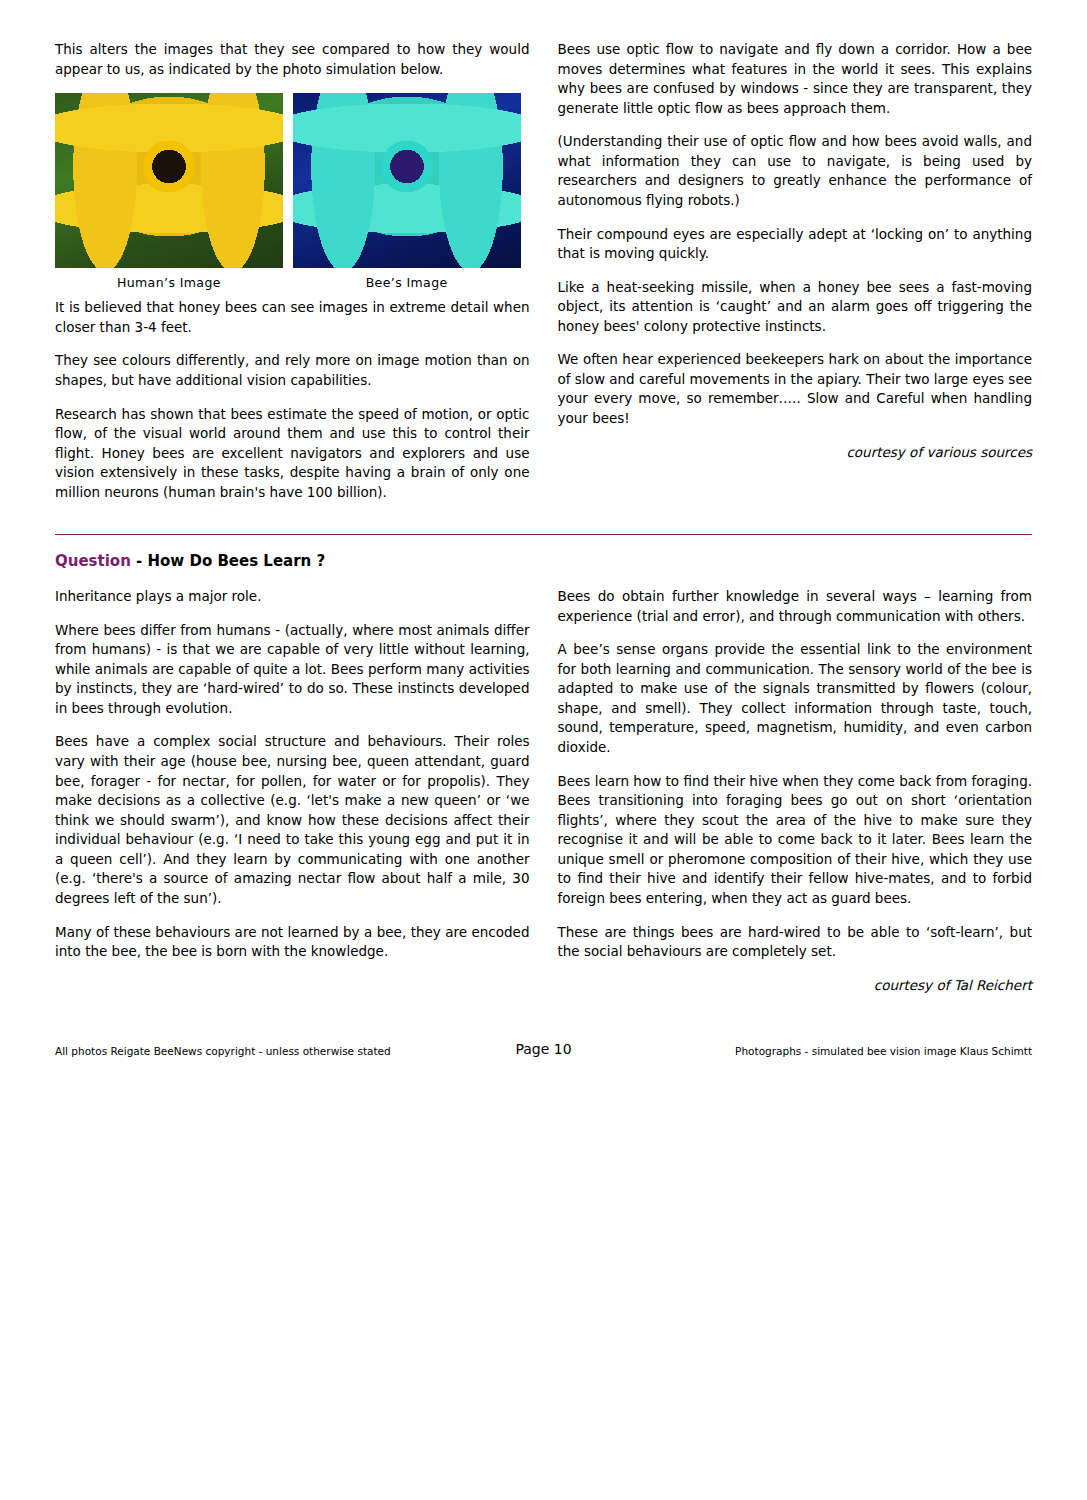This alters the images that they see compared to how they would appear to us, as indicated by the photo simulation below.
Human’s Image Bee’s Image
It is believed that honey bees can see images in extreme detail when closer than 3-4 feet.
They see colours differently, and rely more on image motion than on shapes, but have additional vision capabilities.
Research has shown that bees estimate the speed of motion, or optic flow, of the visual world around them and use this to control their flight. Honey bees are excellent navigators and explorers and use vision extensively in these tasks, despite having a brain of only one million neurons (human brain's have 100 billion).
Bees use optic flow to navigate and fly down a corridor. How a bee moves determines what features in the world it sees. This explains why bees are confused by windows - since they are transparent, they generate little optic flow as bees approach them.
(Understanding their use of optic flow and how bees avoid walls, and what information they can use to navigate, is being used by researchers and designers to greatly enhance the performance of autonomous flying robots.)
Their compound eyes are especially adept at ‘locking on’ to anything that is moving quickly.
Like a heat-seeking missile, when a honey bee sees a fast-moving object, its attention is ‘caught’ and an alarm goes off triggering the honey bees' colony protective instincts.
We often hear experienced beekeepers hark on about the importance of slow and careful movements in the apiary. Their two large eyes see your every move, so remember….. Slow and Careful when handling your bees!
courtesy of various sources
Question - How Do Bees Learn ?
Inheritance plays a major role.
Where bees differ from humans - (actually, where most animals differ from humans) - is that we are capable of very little without learning, while animals are capable of quite a lot. Bees perform many activities by instincts, they are ‘hard-wired’ to do so. These instincts developed in bees through evolution.
Bees have a complex social structure and behaviours. Their roles vary with their age (house bee, nursing bee, queen attendant, guard bee, forager - for nectar, for pollen, for water or for propolis). They make decisions as a collective (e.g. ‘let's make a new queen’ or ‘we think we should swarm’), and know how these decisions affect their individual behaviour (e.g. ‘I need to take this young egg and put it in a queen cell’). And they learn by communicating with one another (e.g. ‘there's a source of amazing nectar flow about half a mile, 30 degrees left of the sun’).
Many of these behaviours are not learned by a bee, they are encoded into the bee, the bee is born with the knowledge.
Bees do obtain further knowledge in several ways – learning from experience (trial and error), and through communication with others.
A bee’s sense organs provide the essential link to the environment for both learning and communication. The sensory world of the bee is adapted to make use of the signals transmitted by flowers (colour, shape, and smell). They collect information through taste, touch, sound, temperature, speed, magnetism, humidity, and even carbon dioxide.
Bees learn how to find their hive when they come back from foraging. Bees transitioning into foraging bees go out on short ‘orientation flights’, where they scout the area of the hive to make sure they recognise it and will be able to come back to it later. Bees learn the unique smell or pheromone composition of their hive, which they use to find their hive and identify their fellow hive-mates, and to forbid foreign bees entering, when they act as guard bees.
These are things bees are hard-wired to be able to ‘soft-learn’, but the social behaviours are completely set.
courtesy of Tal Reichert
All photos Reigate BeeNews copyright - unless otherwise stated
Page 10
Photographs - simulated bee vision image Klaus Schimtt